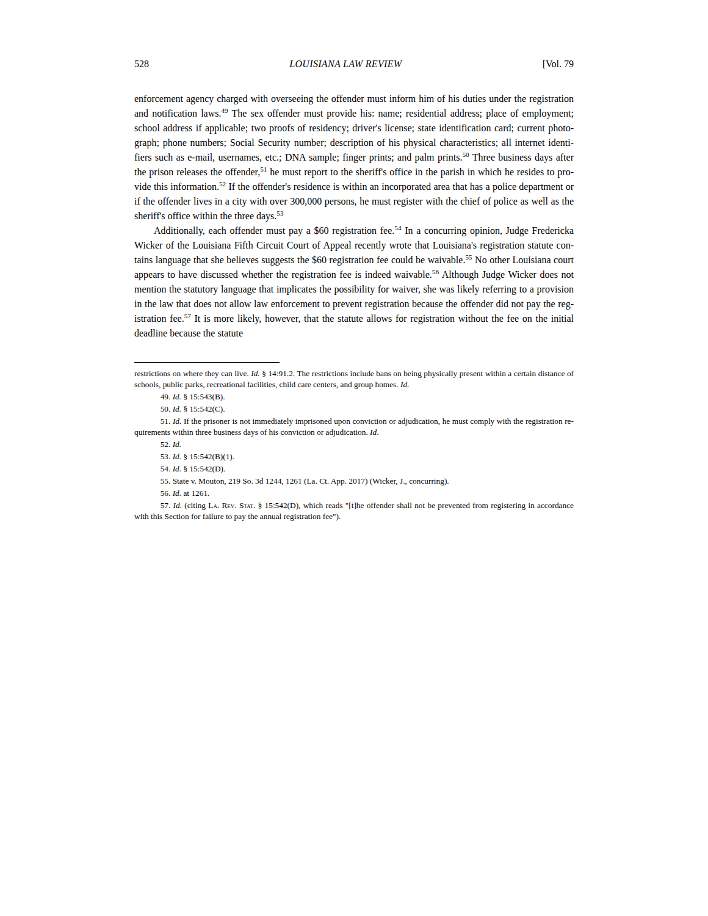528 LOUISIANA LAW REVIEW [Vol. 79
enforcement agency charged with overseeing the offender must inform him of his duties under the registration and notification laws.49 The sex offender must provide his: name; residential address; place of employment; school address if applicable; two proofs of residency; driver's license; state identification card; current photograph; phone numbers; Social Security number; description of his physical characteristics; all internet identifiers such as e-mail, usernames, etc.; DNA sample; finger prints; and palm prints.50 Three business days after the prison releases the offender,51 he must report to the sheriff's office in the parish in which he resides to provide this information.52 If the offender's residence is within an incorporated area that has a police department or if the offender lives in a city with over 300,000 persons, he must register with the chief of police as well as the sheriff's office within the three days.53
Additionally, each offender must pay a $60 registration fee.54 In a concurring opinion, Judge Fredericka Wicker of the Louisiana Fifth Circuit Court of Appeal recently wrote that Louisiana's registration statute contains language that she believes suggests the $60 registration fee could be waivable.55 No other Louisiana court appears to have discussed whether the registration fee is indeed waivable.56 Although Judge Wicker does not mention the statutory language that implicates the possibility for waiver, she was likely referring to a provision in the law that does not allow law enforcement to prevent registration because the offender did not pay the registration fee.57 It is more likely, however, that the statute allows for registration without the fee on the initial deadline because the statute
restrictions on where they can live. Id. § 14:91.2. The restrictions include bans on being physically present within a certain distance of schools, public parks, recreational facilities, child care centers, and group homes. Id.
49. Id. § 15:543(B).
50. Id. § 15:542(C).
51. Id. If the prisoner is not immediately imprisoned upon conviction or adjudication, he must comply with the registration requirements within three business days of his conviction or adjudication. Id.
52. Id.
53. Id. § 15:542(B)(1).
54. Id. § 15:542(D).
55. State v. Mouton, 219 So. 3d 1244, 1261 (La. Ct. App. 2017) (Wicker, J., concurring).
56. Id. at 1261.
57. Id. (citing La. Rev. Stat. § 15:542(D), which reads "[t]he offender shall not be prevented from registering in accordance with this Section for failure to pay the annual registration fee").